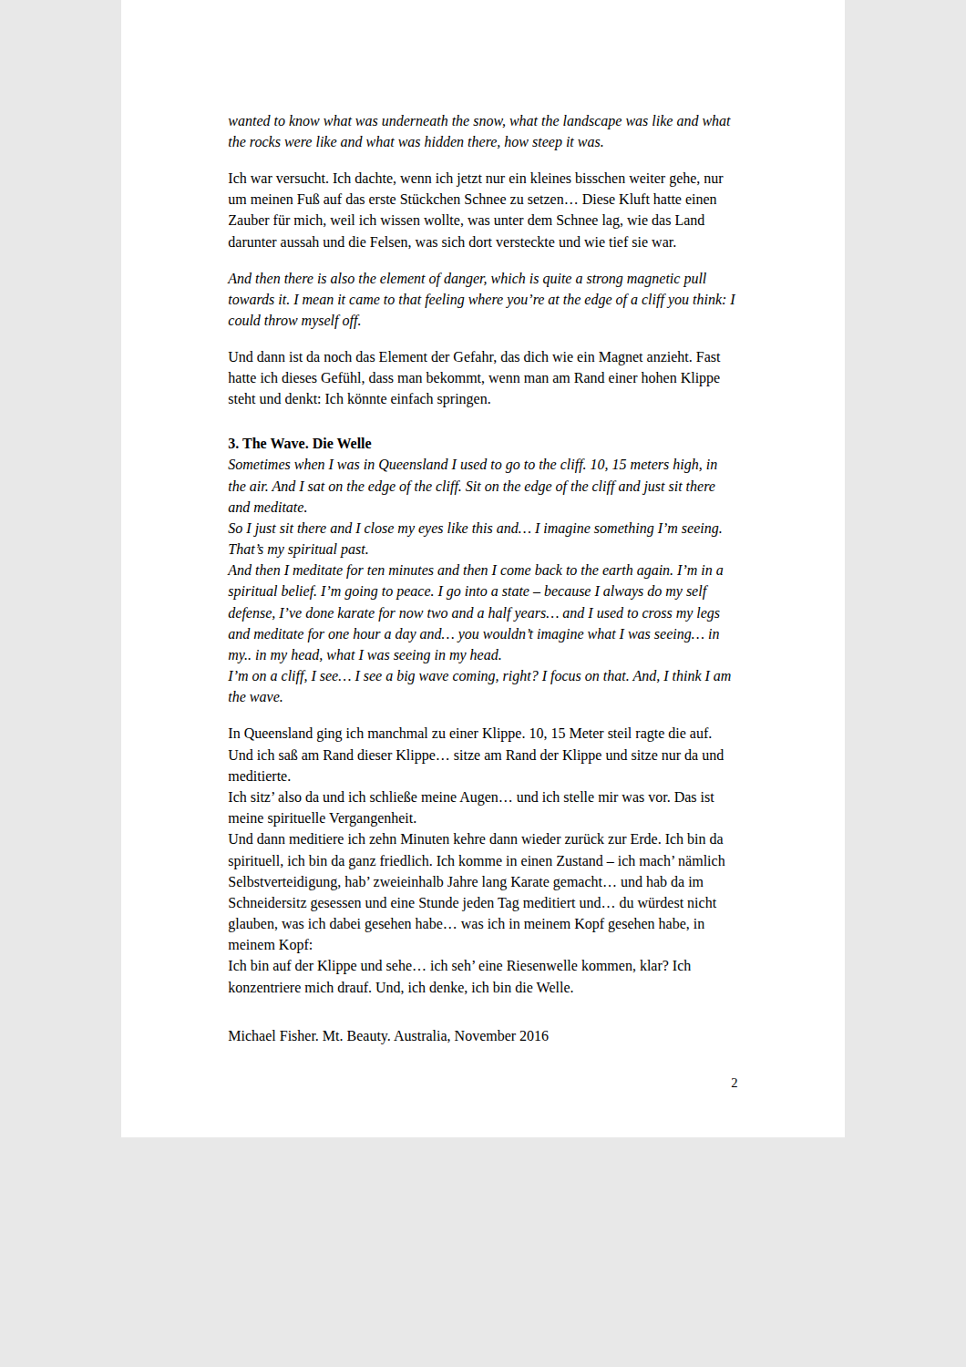wanted to know what was underneath the snow, what the landscape was like and what the rocks were like and what was hidden there, how steep it was.
Ich war versucht. Ich dachte, wenn ich jetzt nur ein kleines bisschen weiter gehe, nur um meinen Fuß auf das erste Stückchen Schnee zu setzen… Diese Kluft hatte einen Zauber für mich, weil ich wissen wollte, was unter dem Schnee lag, wie das Land darunter aussah und die Felsen, was sich dort versteckte und wie tief sie war.
And then there is also the element of danger, which is quite a strong magnetic pull towards it. I mean it came to that feeling where you’re at the edge of a cliff you think: I could throw myself off.
Und dann ist da noch das Element der Gefahr, das dich wie ein Magnet anzieht. Fast hatte ich dieses Gefühl, dass man bekommt, wenn man am Rand einer hohen Klippe steht und denkt: Ich könnte einfach springen.
3. The Wave. Die Welle
Sometimes when I was in Queensland I used to go to the cliff. 10, 15 meters high, in the air. And I sat on the edge of the cliff. Sit on the edge of the cliff and just sit there and meditate. So I just sit there and I close my eyes like this and… I imagine something I’m seeing. That’s my spiritual past. And then I meditate for ten minutes and then I come back to the earth again. I’m in a spiritual belief. I’m going to peace. I go into a state – because I always do my self defense, I’ve done karate for now two and a half years… and I used to cross my legs and meditate for one hour a day and… you wouldn’t imagine what I was seeing… in my.. in my head, what I was seeing in my head. I’m on a cliff, I see… I see a big wave coming, right? I focus on that. And, I think I am the wave.
In Queensland ging ich manchmal zu einer Klippe. 10, 15 Meter steil ragte die auf. Und ich saß am Rand dieser Klippe… sitze am Rand der Klippe und sitze nur da und meditierte. Ich sitz’ also da und ich schließe meine Augen… und ich stelle mir was vor. Das ist meine spirituelle Vergangenheit. Und dann meditiere ich zehn Minuten kehre dann wieder zurück zur Erde. Ich bin da spirituell, ich bin da ganz friedlich. Ich komme in einen Zustand – ich mach’ nämlich Selbstverteidigung, hab’ zweieinhalb Jahre lang Karate gemacht… und hab da im Schneidersitz gesessen und eine Stunde jeden Tag meditiert und… du würdest nicht glauben, was ich dabei gesehen habe… was ich in meinem Kopf gesehen habe, in meinem Kopf: Ich bin auf der Klippe und sehe… ich seh’ eine Riesenwelle kommen, klar? Ich konzentriere mich drauf. Und, ich denke, ich bin die Welle.
Michael Fisher. Mt. Beauty. Australia, November 2016
2